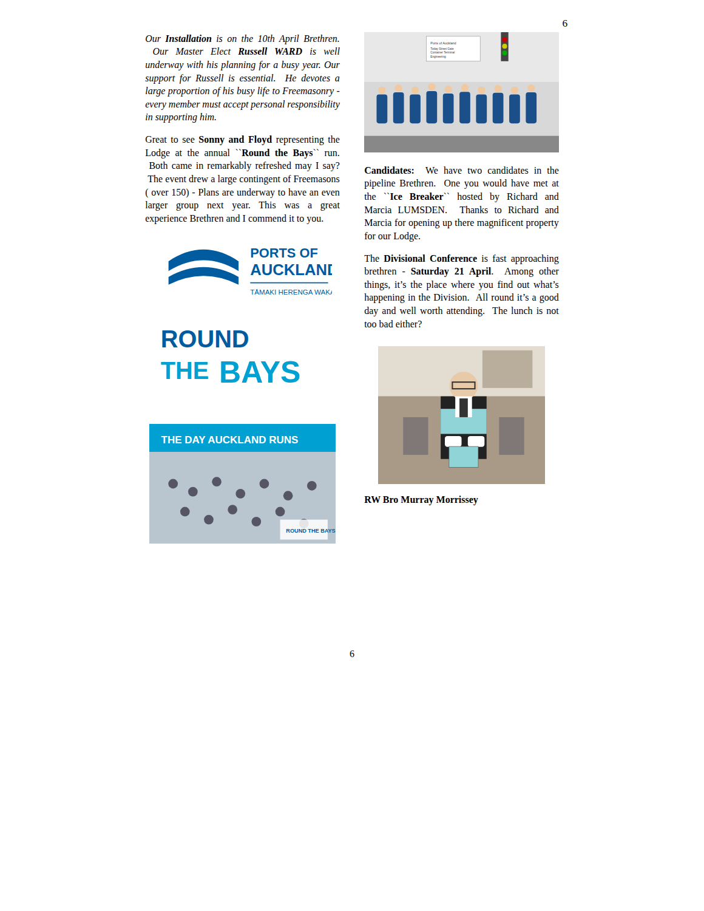6
Our Installation is on the 10th April Brethren. Our Master Elect Russell WARD is well underway with his planning for a busy year. Our support for Russell is essential. He devotes a large proportion of his busy life to Freemasonry - every member must accept personal responsibility in supporting him.
Great to see Sonny and Floyd representing the Lodge at the annual ``Round the Bays`` run. Both came in remarkably refreshed may I say? The event drew a large contingent of Freemasons ( over 150) - Plans are underway to have an even larger group next year. This was a great experience Brethren and I commend it to you.
Candidates: We have two candidates in the pipeline Brethren. One you would have met at the ``Ice Breaker`` hosted by Richard and Marcia LUMSDEN. Thanks to Richard and Marcia for opening up there magnificent property for our Lodge.
The Divisional Conference is fast approaching brethren - Saturday 21 April. Among other things, it’s the place where you find out what’s happening in the Division. All round it’s a good day and well worth attending. The lunch is not too bad either?
RW Bro Murray Morrissey
6